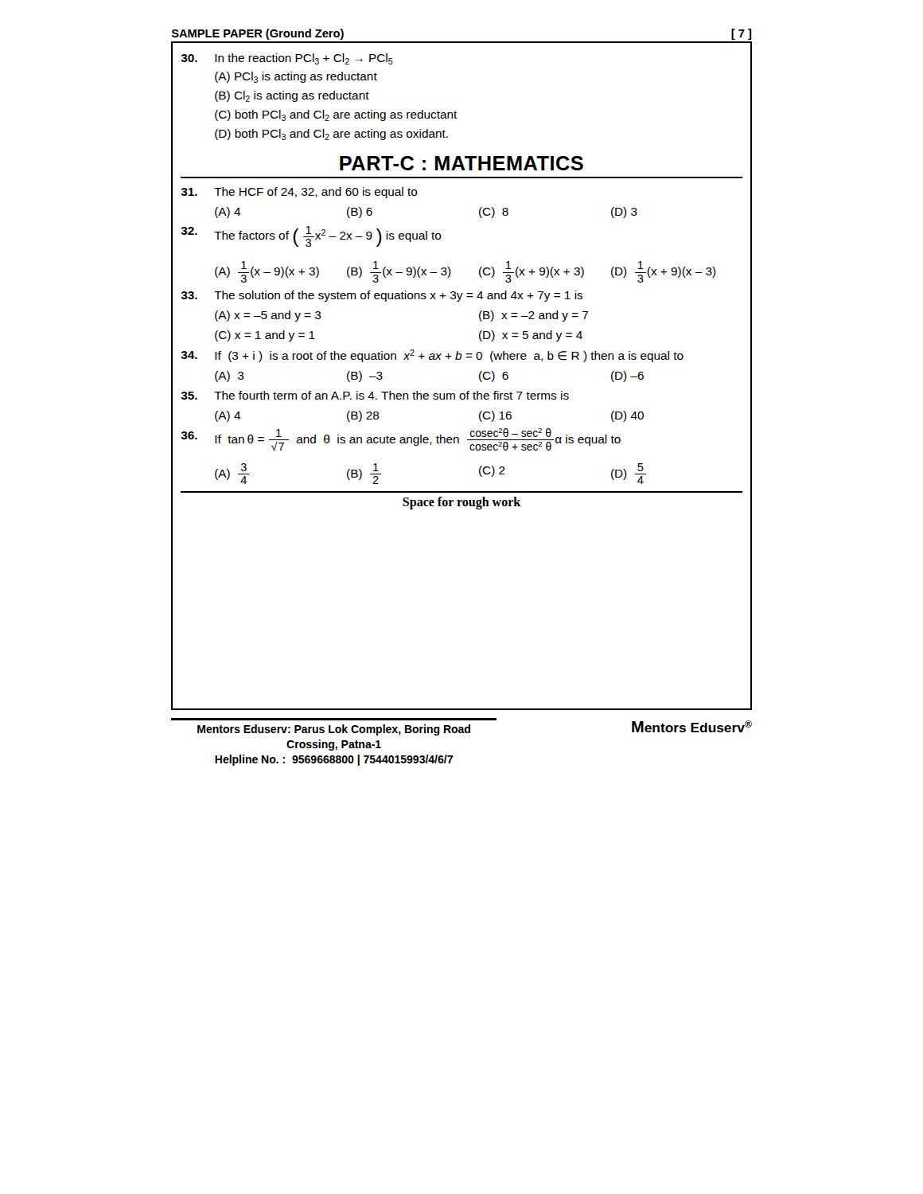SAMPLE PAPER (Ground Zero)
[ 7 ]
30.
In the reaction PCl3 + Cl2 → PCl5
(A) PCl3 is acting as reductant
(B) Cl2 is acting as reductant
(C) both PCl3 and Cl2 are acting as reductant
(D) both PCl3 and Cl2 are acting as oxidant.
PART-C : MATHEMATICS
31.
The HCF of 24, 32, and 60 is equal to
(A) 4
(B) 6
(C) 8
(D) 3
32.
The factors of ( 13x2 – 2x – 9 ) is equal to
(A) 13(x – 9)(x + 3)
(B) 13(x – 9)(x – 3)
(C) 13(x + 9)(x + 3)
(D) 13(x + 9)(x – 3)
33.
The solution of the system of equations x + 3y = 4 and 4x + 7y = 1 is
(A) x = –5 and y = 3
(B) x = –2 and y = 7
(C) x = 1 and y = 1
(D) x = 5 and y = 4
34.
If (3 + i ) is a root of the equation x2 + ax + b = 0 (where a, b ∈ R ) then a is equal to
(A) 3
(B) –3
(C) 6
(D) –6
35.
The fourth term of an A.P. is 4. Then the sum of the first 7 terms is
(A) 4
(B) 28
(C) 16
(D) 40
36.
If tan θ = 1√7 and θ is an acute angle, then cosec2θ – sec2 θ cosec2θ + sec2 θ α is equal to
(A) 34
(B) 12
(C) 2
(D) 54
Space for rough work
Mentors Eduserv: Parus Lok Complex, Boring Road Crossing, Patna-1
Helpline No. : 9569668800 | 7544015993/4/6/7
Mentors Eduserv®